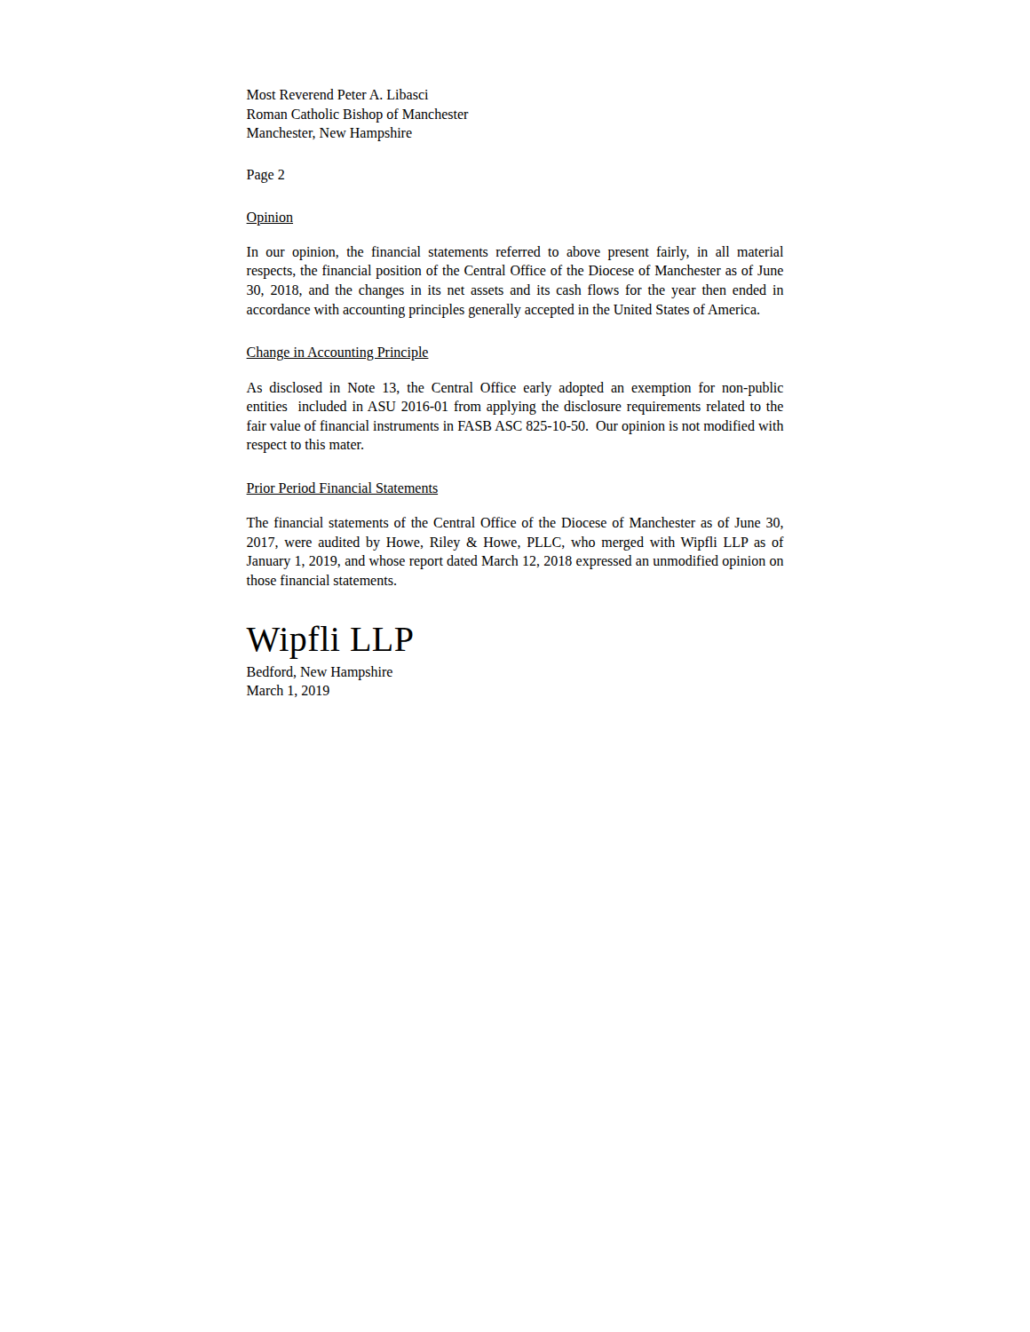Most Reverend Peter A. Libasci
Roman Catholic Bishop of Manchester
Manchester, New Hampshire
Page 2
Opinion
In our opinion, the financial statements referred to above present fairly, in all material respects, the financial position of the Central Office of the Diocese of Manchester as of June 30, 2018, and the changes in its net assets and its cash flows for the year then ended in accordance with accounting principles generally accepted in the United States of America.
Change in Accounting Principle
As disclosed in Note 13, the Central Office early adopted an exemption for non-public entities included in ASU 2016-01 from applying the disclosure requirements related to the fair value of financial instruments in FASB ASC 825-10-50. Our opinion is not modified with respect to this mater.
Prior Period Financial Statements
The financial statements of the Central Office of the Diocese of Manchester as of June 30, 2017, were audited by Howe, Riley & Howe, PLLC, who merged with Wipfli LLP as of January 1, 2019, and whose report dated March 12, 2018 expressed an unmodified opinion on those financial statements.
Wipfli LLP
Bedford, New Hampshire
March 1, 2019